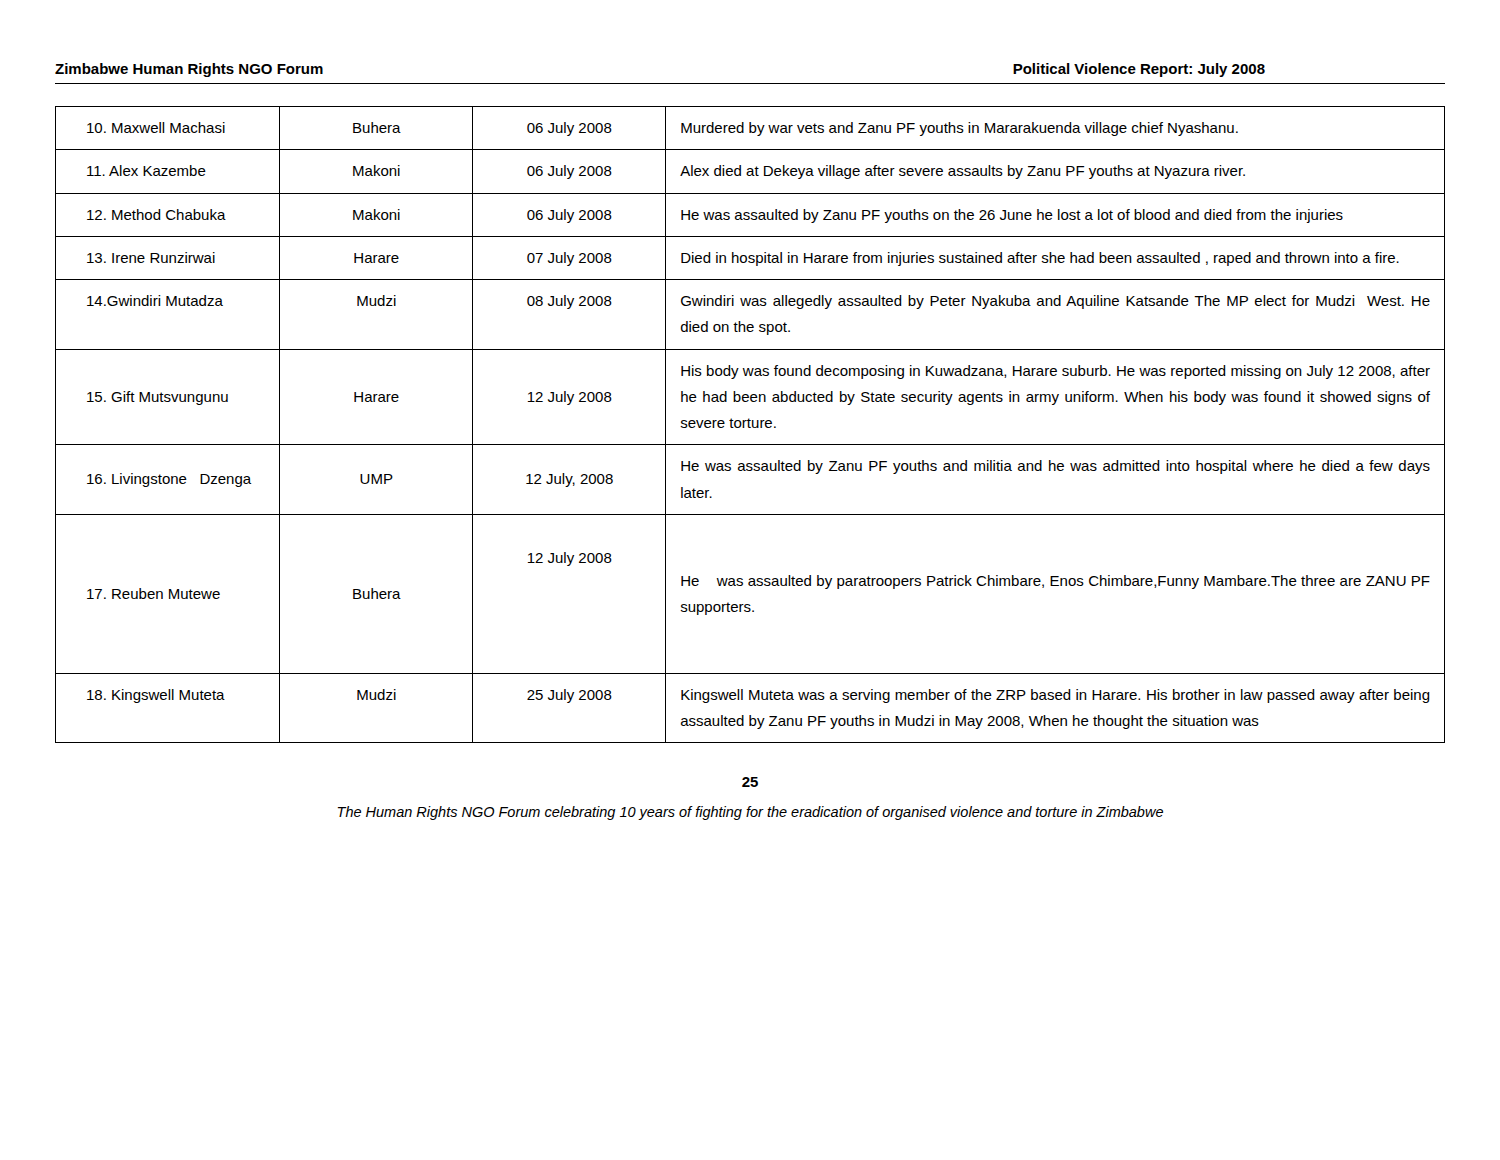Zimbabwe Human Rights NGO Forum
Political Violence Report: July 2008
| 10. Maxwell Machasi | Buhera | 06 July 2008 | Murdered by war vets and Zanu PF youths in Mararakuenda village chief Nyashanu. |
| 11. Alex Kazembe | Makoni | 06 July 2008 | Alex died at Dekeya village after severe assaults by Zanu PF youths at Nyazura river. |
| 12. Method Chabuka | Makoni | 06 July 2008 | He was assaulted by Zanu PF youths on the 26 June he lost a lot of blood and died from the injuries |
| 13. Irene Runzirwai | Harare | 07 July 2008 | Died in hospital in Harare from injuries sustained after she had been assaulted , raped and thrown into a fire. |
| 14.Gwindiri Mutadza | Mudzi | 08 July 2008 | Gwindiri was allegedly assaulted by Peter Nyakuba and Aquiline Katsande The MP elect for Mudzi West. He died on the spot. |
| 15. Gift Mutsvungunu | Harare | 12 July 2008 | His body was found decomposing in Kuwadzana, Harare suburb. He was reported missing on July 12 2008, after he had been abducted by State security agents in army uniform. When his body was found it showed signs of severe torture. |
| 16. Livingstone Dzenga | UMP | 12 July, 2008 | He was assaulted by Zanu PF youths and militia and he was admitted into hospital where he died a few days later. |
| 17. Reuben Mutewe | Buhera | 12 July 2008 | He was assaulted by paratroopers Patrick Chimbare, Enos Chimbare,Funny Mambare.The three are ZANU PF supporters. |
| 18. Kingswell Muteta | Mudzi | 25 July 2008 | Kingswell Muteta was a serving member of the ZRP based in Harare. His brother in law passed away after being assaulted by Zanu PF youths in Mudzi in May 2008, When he thought the situation was |
25
The Human Rights NGO Forum celebrating 10 years of fighting for the eradication of organised violence and torture in Zimbabwe